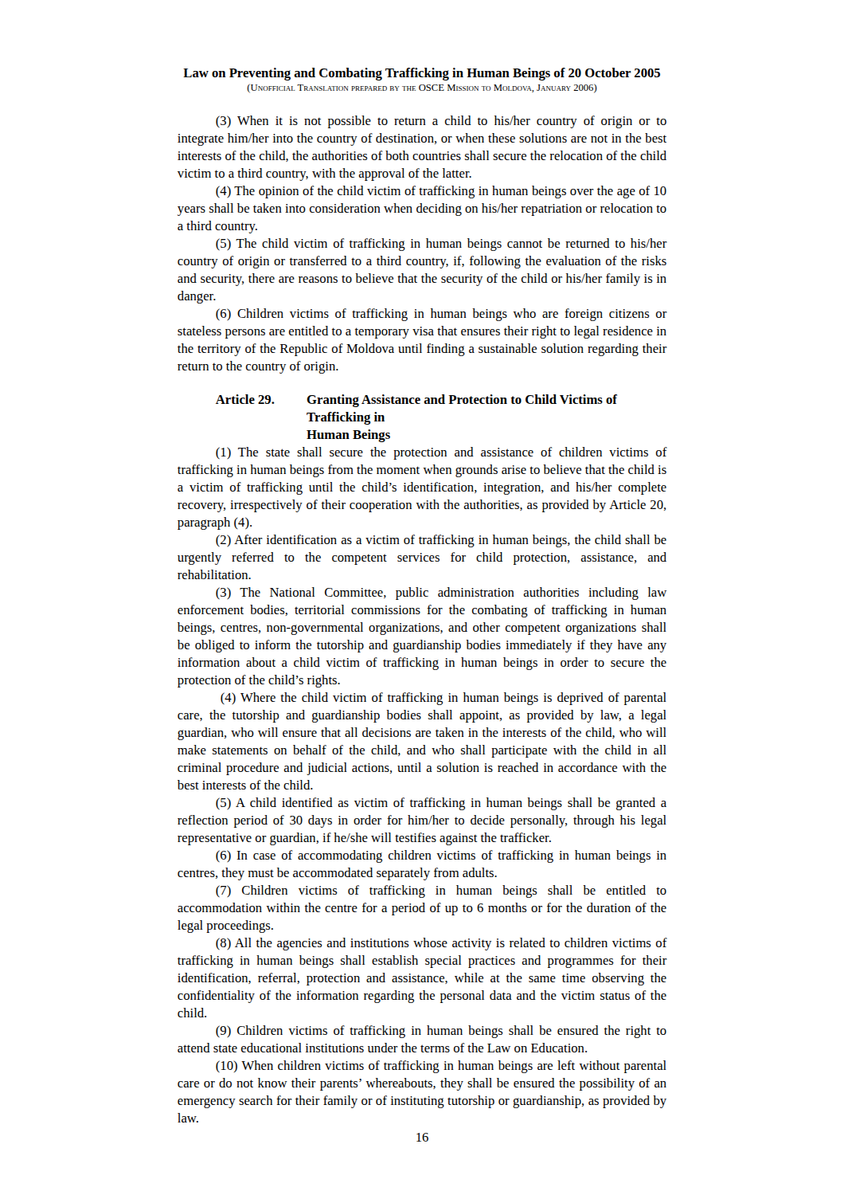Law on Preventing and Combating Trafficking in Human Beings of 20 October 2005
(Unofficial Translation prepared by the OSCE Mission to Moldova, January 2006)
(3) When it is not possible to return a child to his/her country of origin or to integrate him/her into the country of destination, or when these solutions are not in the best interests of the child, the authorities of both countries shall secure the relocation of the child victim to a third country, with the approval of the latter.
(4) The opinion of the child victim of trafficking in human beings over the age of 10 years shall be taken into consideration when deciding on his/her repatriation or relocation to a third country.
(5) The child victim of trafficking in human beings cannot be returned to his/her country of origin or transferred to a third country, if, following the evaluation of the risks and security, there are reasons to believe that the security of the child or his/her family is in danger.
(6) Children victims of trafficking in human beings who are foreign citizens or stateless persons are entitled to a temporary visa that ensures their right to legal residence in the territory of the Republic of Moldova until finding a sustainable solution regarding their return to the country of origin.
Article 29. Granting Assistance and Protection to Child Victims of Trafficking in
Human Beings
(1) The state shall secure the protection and assistance of children victims of trafficking in human beings from the moment when grounds arise to believe that the child is a victim of trafficking until the child’s identification, integration, and his/her complete recovery, irrespectively of their cooperation with the authorities, as provided by Article 20, paragraph (4).
(2) After identification as a victim of trafficking in human beings, the child shall be urgently referred to the competent services for child protection, assistance, and rehabilitation.
(3) The National Committee, public administration authorities including law enforcement bodies, territorial commissions for the combating of trafficking in human beings, centres, non-governmental organizations, and other competent organizations shall be obliged to inform the tutorship and guardianship bodies immediately if they have any information about a child victim of trafficking in human beings in order to secure the protection of the child’s rights.
(4) Where the child victim of trafficking in human beings is deprived of parental care, the tutorship and guardianship bodies shall appoint, as provided by law, a legal guardian, who will ensure that all decisions are taken in the interests of the child, who will make statements on behalf of the child, and who shall participate with the child in all criminal procedure and judicial actions, until a solution is reached in accordance with the best interests of the child.
(5) A child identified as victim of trafficking in human beings shall be granted a reflection period of 30 days in order for him/her to decide personally, through his legal representative or guardian, if he/she will testifies against the trafficker.
(6) In case of accommodating children victims of trafficking in human beings in centres, they must be accommodated separately from adults.
(7) Children victims of trafficking in human beings shall be entitled to accommodation within the centre for a period of up to 6 months or for the duration of the legal proceedings.
(8) All the agencies and institutions whose activity is related to children victims of trafficking in human beings shall establish special practices and programmes for their identification, referral, protection and assistance, while at the same time observing the confidentiality of the information regarding the personal data and the victim status of the child.
(9) Children victims of trafficking in human beings shall be ensured the right to attend state educational institutions under the terms of the Law on Education.
(10) When children victims of trafficking in human beings are left without parental care or do not know their parents’ whereabouts, they shall be ensured the possibility of an emergency search for their family or of instituting tutorship or guardianship, as provided by law.
16